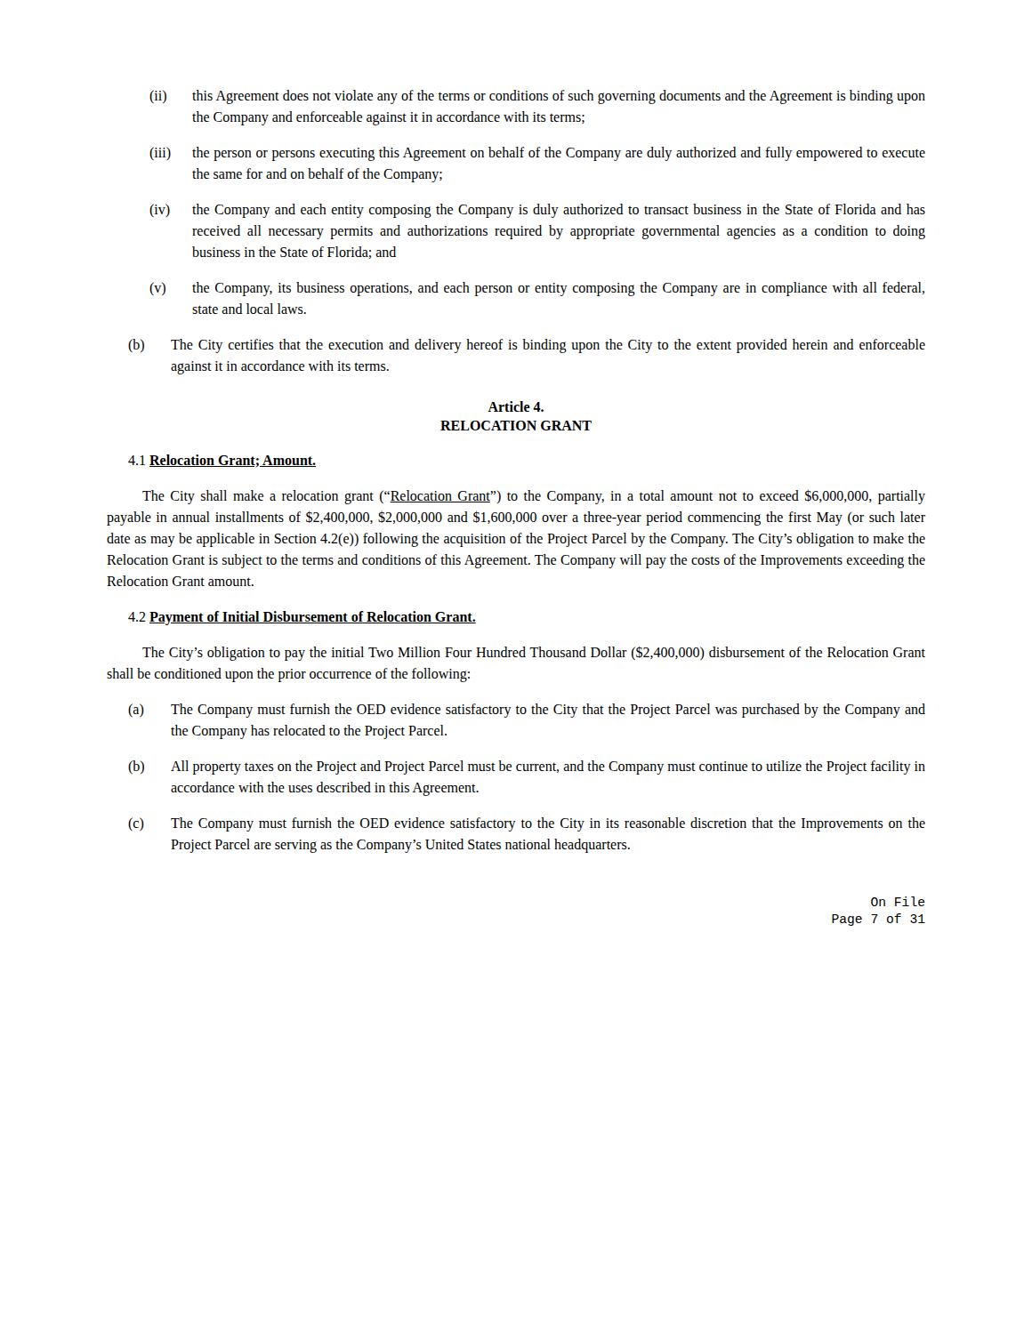(ii)
this Agreement does not violate any of the terms or conditions of such governing documents and the Agreement is binding upon the Company and enforceable against it in accordance with its terms;
(iii)
the person or persons executing this Agreement on behalf of the Company are duly authorized and fully empowered to execute the same for and on behalf of the Company;
(iv)
the Company and each entity composing the Company is duly authorized to transact business in the State of Florida and has received all necessary permits and authorizations required by appropriate governmental agencies as a condition to doing business in the State of Florida; and
(v)
the Company, its business operations, and each person or entity composing the Company are in compliance with all federal, state and local laws.
(b)
The City certifies that the execution and delivery hereof is binding upon the City to the extent provided herein and enforceable against it in accordance with its terms.
Article 4.
RELOCATION GRANT
4.1
Relocation Grant; Amount.
The City shall make a relocation grant (“Relocation Grant”) to the Company, in a total amount not to exceed $6,000,000, partially payable in annual installments of $2,400,000, $2,000,000 and $1,600,000 over a three-year period commencing the first May (or such later date as may be applicable in Section 4.2(e)) following the acquisition of the Project Parcel by the Company. The City’s obligation to make the Relocation Grant is subject to the terms and conditions of this Agreement. The Company will pay the costs of the Improvements exceeding the Relocation Grant amount.
4.2
Payment of Initial Disbursement of Relocation Grant.
The City’s obligation to pay the initial Two Million Four Hundred Thousand Dollar ($2,400,000) disbursement of the Relocation Grant shall be conditioned upon the prior occurrence of the following:
(a)
The Company must furnish the OED evidence satisfactory to the City that the Project Parcel was purchased by the Company and the Company has relocated to the Project Parcel.
(b)
All property taxes on the Project and Project Parcel must be current, and the Company must continue to utilize the Project facility in accordance with the uses described in this Agreement.
(c)
The Company must furnish the OED evidence satisfactory to the City in its reasonable discretion that the Improvements on the Project Parcel are serving as the Company’s United States national headquarters.
On File
Page 7 of 31